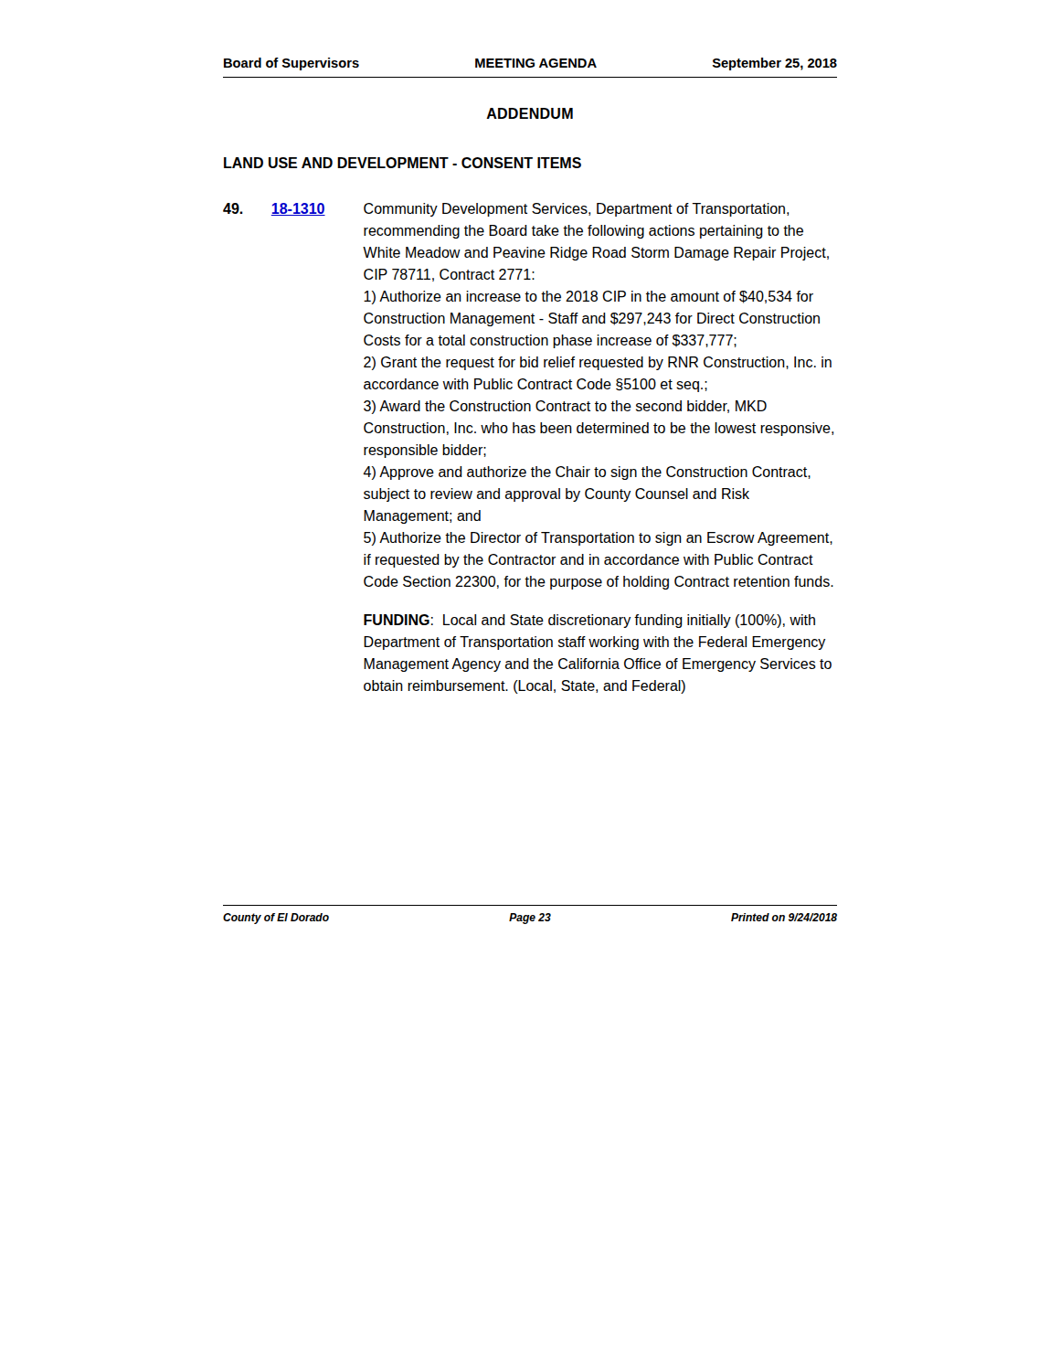Board of Supervisors
MEETING AGENDA
September 25, 2018
ADDENDUM
LAND USE AND DEVELOPMENT - CONSENT ITEMS
49.
18-1310
Community Development Services, Department of Transportation, recommending the Board take the following actions pertaining to the White Meadow and Peavine Ridge Road Storm Damage Repair Project, CIP 78711, Contract 2771:
1) Authorize an increase to the 2018 CIP in the amount of $40,534 for Construction Management - Staff and $297,243 for Direct Construction Costs for a total construction phase increase of $337,777;
2) Grant the request for bid relief requested by RNR Construction, Inc. in accordance with Public Contract Code §5100 et seq.;
3) Award the Construction Contract to the second bidder, MKD Construction, Inc. who has been determined to be the lowest responsive, responsible bidder;
4) Approve and authorize the Chair to sign the Construction Contract, subject to review and approval by County Counsel and Risk Management; and
5) Authorize the Director of Transportation to sign an Escrow Agreement, if requested by the Contractor and in accordance with Public Contract Code Section 22300, for the purpose of holding Contract retention funds.
FUNDING: Local and State discretionary funding initially (100%), with Department of Transportation staff working with the Federal Emergency Management Agency and the California Office of Emergency Services to obtain reimbursement. (Local, State, and Federal)
County of El Dorado
Page 23
Printed on 9/24/2018